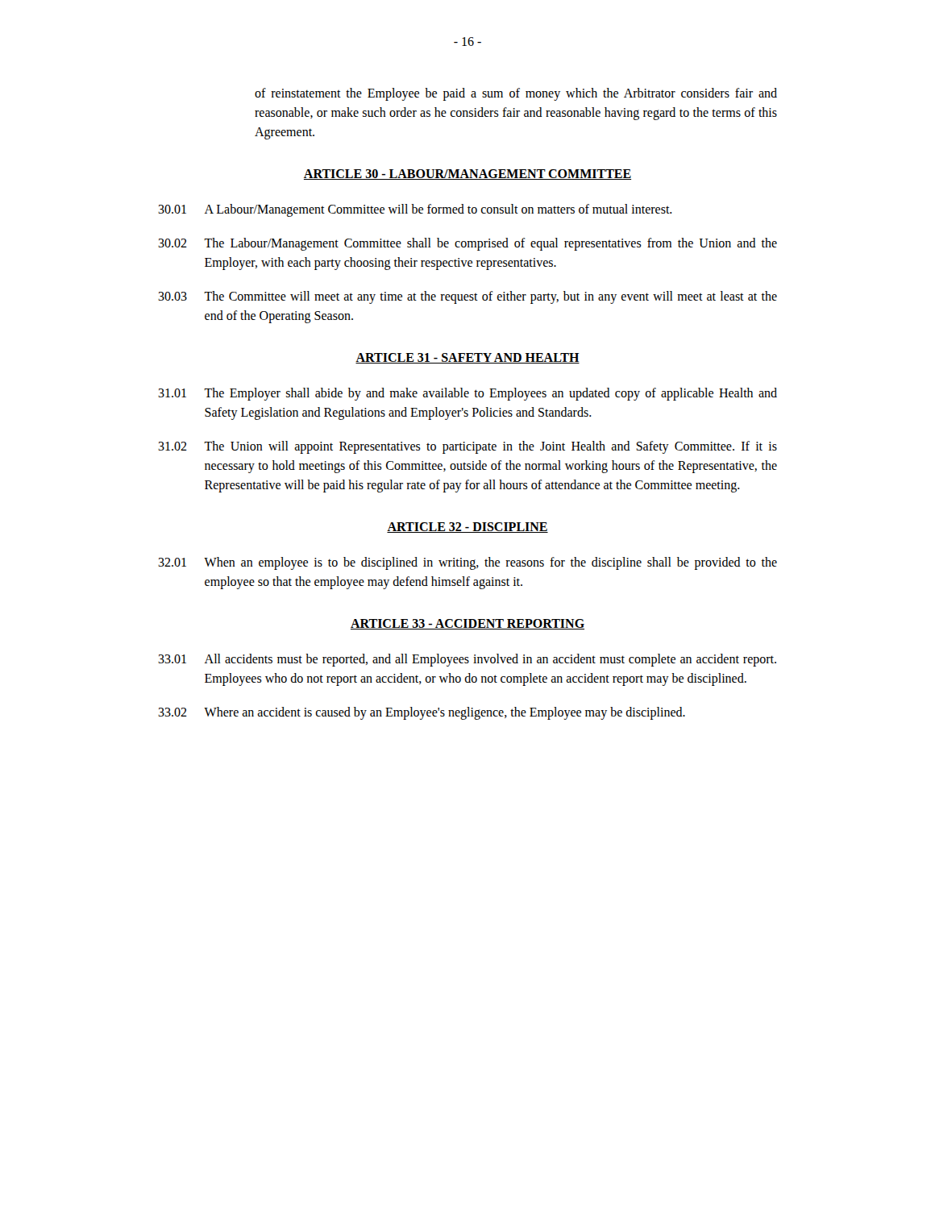- 16 -
of reinstatement the Employee be paid a sum of money which the Arbitrator considers fair and reasonable, or make such order as he considers fair and reasonable having regard to the terms of this Agreement.
ARTICLE 30 - LABOUR/MANAGEMENT COMMITTEE
30.01
A Labour/Management Committee will be formed to consult on matters of mutual interest.
30.02
The Labour/Management Committee shall be comprised of equal representatives from the Union and the Employer, with each party choosing their respective representatives.
30.03
The Committee will meet at any time at the request of either party, but in any event will meet at least at the end of the Operating Season.
ARTICLE 31 - SAFETY AND HEALTH
31.01
The Employer shall abide by and make available to Employees an updated copy of applicable Health and Safety Legislation and Regulations and Employer's Policies and Standards.
31.02
The Union will appoint Representatives to participate in the Joint Health and Safety Committee. If it is necessary to hold meetings of this Committee, outside of the normal working hours of the Representative, the Representative will be paid his regular rate of pay for all hours of attendance at the Committee meeting.
ARTICLE 32 - DISCIPLINE
32.01
When an employee is to be disciplined in writing, the reasons for the discipline shall be provided to the employee so that the employee may defend himself against it.
ARTICLE 33 - ACCIDENT REPORTING
33.01
All accidents must be reported, and all Employees involved in an accident must complete an accident report. Employees who do not report an accident, or who do not complete an accident report may be disciplined.
33.02
Where an accident is caused by an Employee's negligence, the Employee may be disciplined.